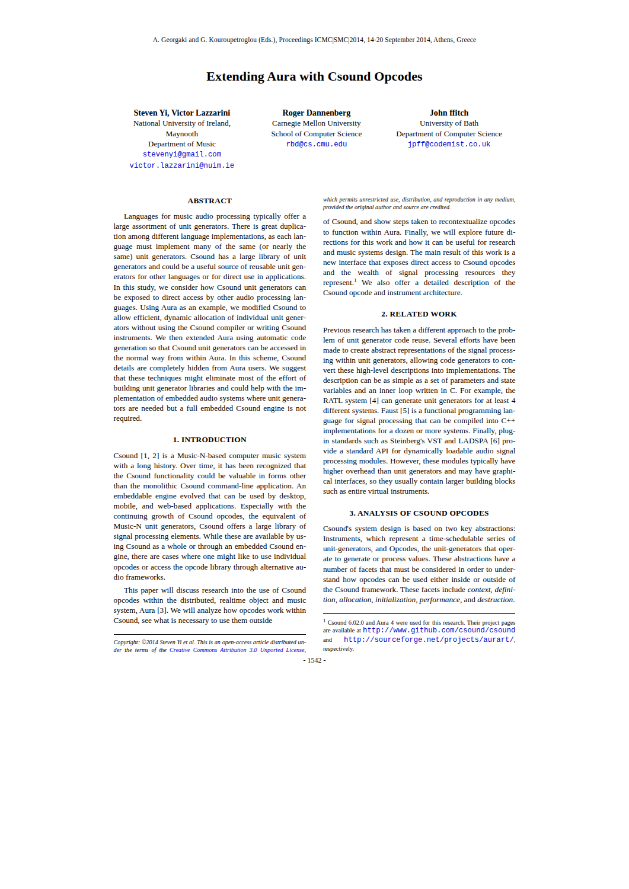A. Georgaki and G. Kouroupetroglou (Eds.), Proceedings ICMC|SMC|2014, 14-20 September 2014, Athens, Greece
Extending Aura with Csound Opcodes
| Steven Yi, Victor Lazzarini National University of Ireland, Maynooth Department of Music stevenyi@gmail.com victor.lazzarini@nuim.ie | Roger Dannenberg Carnegie Mellon University School of Computer Science rbd@cs.cmu.edu | John ffitch University of Bath Department of Computer Science jpff@codemist.co.uk |
Abstract
Languages for music audio processing typically offer a large assortment of unit generators. There is great duplication among different language implementations, as each language must implement many of the same (or nearly the same) unit generators. Csound has a large library of unit generators and could be a useful source of reusable unit generators for other languages or for direct use in applications. In this study, we consider how Csound unit generators can be exposed to direct access by other audio processing languages. Using Aura as an example, we modified Csound to allow efficient, dynamic allocation of individual unit generators without using the Csound compiler or writing Csound instruments. We then extended Aura using automatic code generation so that Csound unit generators can be accessed in the normal way from within Aura. In this scheme, Csound details are completely hidden from Aura users. We suggest that these techniques might eliminate most of the effort of building unit generator libraries and could help with the implementation of embedded audio systems where unit generators are needed but a full embedded Csound engine is not required.
1. Introduction
Csound [1, 2] is a Music-N-based computer music system with a long history. Over time, it has been recognized that the Csound functionality could be valuable in forms other than the monolithic Csound command-line application. An embeddable engine evolved that can be used by desktop, mobile, and web-based applications. Especially with the continuing growth of Csound opcodes, the equivalent of Music-N unit generators, Csound offers a large library of signal processing elements. While these are available by using Csound as a whole or through an embedded Csound engine, there are cases where one might like to use individual opcodes or access the opcode library through alternative audio frameworks.
This paper will discuss research into the use of Csound opcodes within the distributed, realtime object and music system, Aura [3]. We will analyze how opcodes work within Csound, see what is necessary to use them outside
Copyright: ©2014 Steven Yi et al. This is an open-access article distributed under the terms of the Creative Commons Attribution 3.0 Unported License, which permits unrestricted use, distribution, and reproduction in any medium, provided the original author and source are credited.
of Csound, and show steps taken to recontextualize opcodes to function within Aura. Finally, we will explore future directions for this work and how it can be useful for research and music systems design. The main result of this work is a new interface that exposes direct access to Csound opcodes and the wealth of signal processing resources they represent.1 We also offer a detailed description of the Csound opcode and instrument architecture.
2. Related Work
Previous research has taken a different approach to the problem of unit generator code reuse. Several efforts have been made to create abstract representations of the signal processing within unit generators, allowing code generators to convert these high-level descriptions into implementations. The description can be as simple as a set of parameters and state variables and an inner loop written in C. For example, the RATL system [4] can generate unit generators for at least 4 different systems. Faust [5] is a functional programming language for signal processing that can be compiled into C++ implementations for a dozen or more systems. Finally, plug-in standards such as Steinberg's VST and LADSPA [6] provide a standard API for dynamically loadable audio signal processing modules. However, these modules typically have higher overhead than unit generators and may have graphical interfaces, so they usually contain larger building blocks such as entire virtual instruments.
3. Analysis of Csound Opcodes
Csound's system design is based on two key abstractions: Instruments, which represent a time-schedulable series of unit-generators, and Opcodes, the unit-generators that operate to generate or process values. These abstractions have a number of facets that must be considered in order to understand how opcodes can be used either inside or outside of the Csound framework. These facets include context, definition, allocation, initialization, performance, and destruction.
1 Csound 6.02.0 and Aura 4 were used for this research. Their project pages are available at http://www.github.com/csound/csound and http://sourceforge.net/projects/aurart/, respectively.
- 1542 -